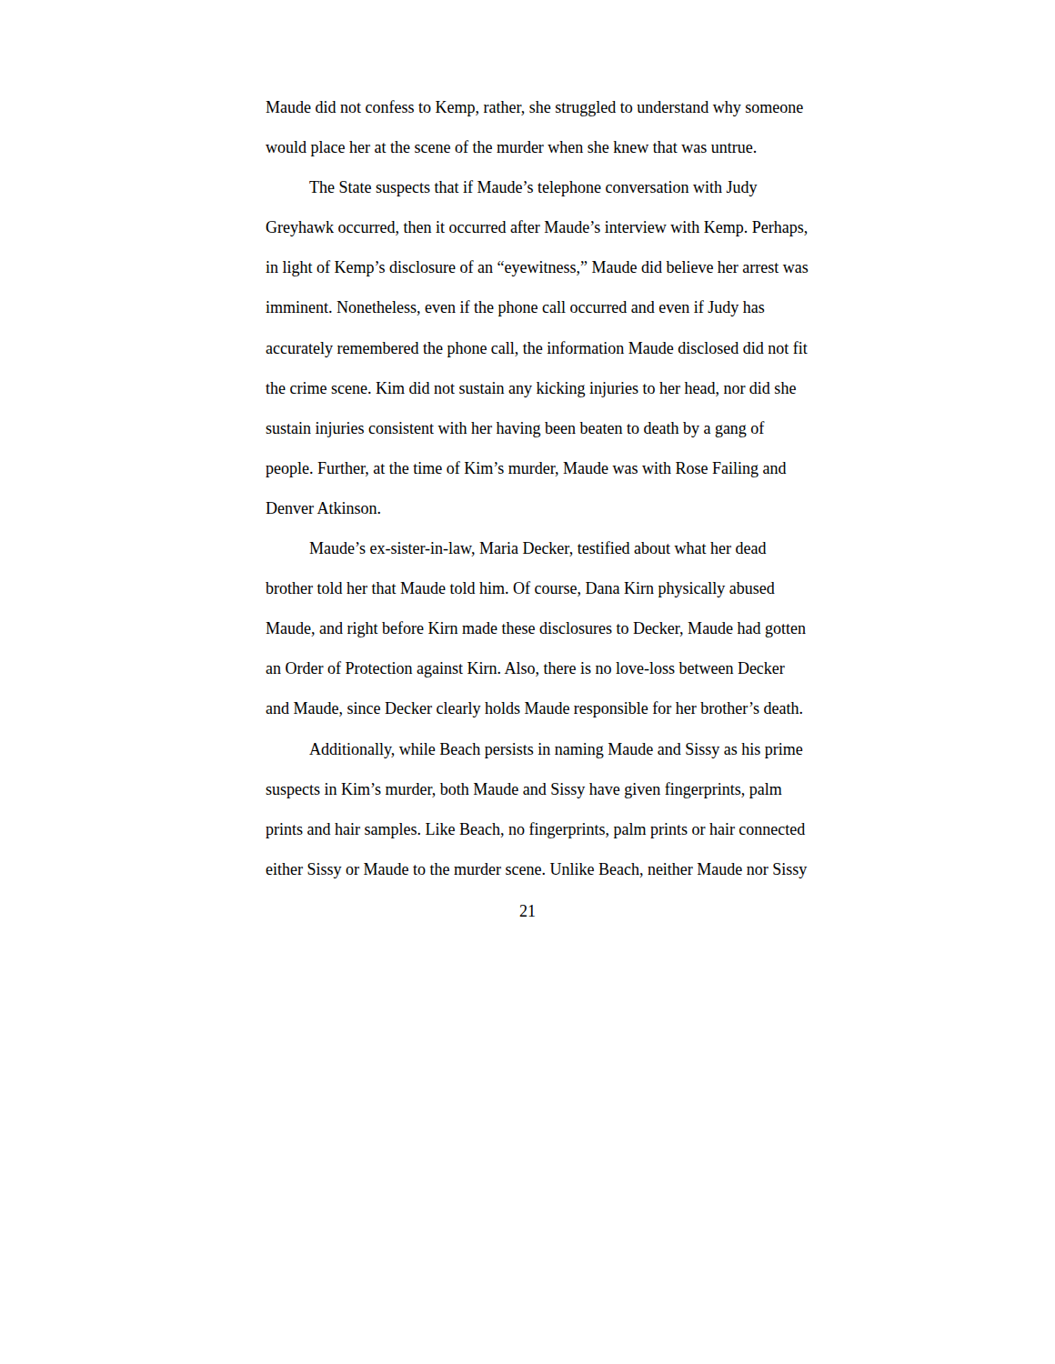Maude did not confess to Kemp, rather, she struggled to understand why someone would place her at the scene of the murder when she knew that was untrue.
The State suspects that if Maude’s telephone conversation with Judy Greyhawk occurred, then it occurred after Maude’s interview with Kemp. Perhaps, in light of Kemp’s disclosure of an “eyewitness,” Maude did believe her arrest was imminent. Nonetheless, even if the phone call occurred and even if Judy has accurately remembered the phone call, the information Maude disclosed did not fit the crime scene. Kim did not sustain any kicking injuries to her head, nor did she sustain injuries consistent with her having been beaten to death by a gang of people. Further, at the time of Kim’s murder, Maude was with Rose Failing and Denver Atkinson.
Maude’s ex-sister-in-law, Maria Decker, testified about what her dead brother told her that Maude told him. Of course, Dana Kirn physically abused Maude, and right before Kirn made these disclosures to Decker, Maude had gotten an Order of Protection against Kirn. Also, there is no love-loss between Decker and Maude, since Decker clearly holds Maude responsible for her brother’s death.
Additionally, while Beach persists in naming Maude and Sissy as his prime suspects in Kim’s murder, both Maude and Sissy have given fingerprints, palm prints and hair samples. Like Beach, no fingerprints, palm prints or hair connected either Sissy or Maude to the murder scene. Unlike Beach, neither Maude nor Sissy
21